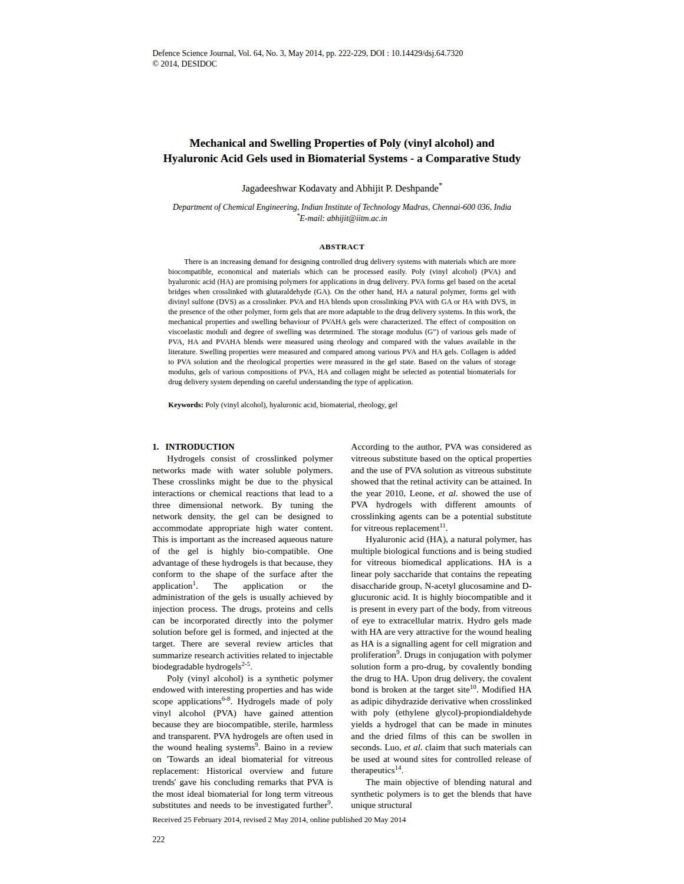Defence Science Journal, Vol. 64, No. 3, May 2014, pp. 222-229, DOI : 10.14429/dsj.64.7320
© 2014, DESIDOC
Mechanical and Swelling Properties of Poly (vinyl alcohol) and Hyaluronic Acid Gels used in Biomaterial Systems - a Comparative Study
Jagadeeshwar Kodavaty and Abhijit P. Deshpande*
Department of Chemical Engineering, Indian Institute of Technology Madras, Chennai-600 036, India
*E-mail: abhijit@iitm.ac.in
ABSTRACT
There is an increasing demand for designing controlled drug delivery systems with materials which are more biocompatible, economical and materials which can be processed easily. Poly (vinyl alcohol) (PVA) and hyaluronic acid (HA) are promising polymers for applications in drug delivery. PVA forms gel based on the acetal bridges when crosslinked with glutaraldehyde (GA). On the other hand, HA a natural polymer, forms gel with divinyl sulfone (DVS) as a crosslinker. PVA and HA blends upon crosslinking PVA with GA or HA with DVS, in the presence of the other polymer, form gels that are more adaptable to the drug delivery systems. In this work, the mechanical properties and swelling behaviour of PVAHA gels were characterized. The effect of composition on viscoelastic moduli and degree of swelling was determined. The storage modulus (G″) of various gels made of PVA, HA and PVAHA blends were measured using rheology and compared with the values available in the literature. Swelling properties were measured and compared among various PVA and HA gels. Collagen is added to PVA solution and the rheological properties were measured in the gel state. Based on the values of storage modulus, gels of various compositions of PVA, HA and collagen might be selected as potential biomaterials for drug delivery system depending on careful understanding the type of application.
Keywords: Poly (vinyl alcohol), hyaluronic acid, biomaterial, rheology, gel
1. INTRODUCTION
Hydrogels consist of crosslinked polymer networks made with water soluble polymers. These crosslinks might be due to the physical interactions or chemical reactions that lead to a three dimensional network. By tuning the network density, the gel can be designed to accommodate appropriate high water content. This is important as the increased aqueous nature of the gel is highly bio-compatible. One advantage of these hydrogels is that because, they conform to the shape of the surface after the application1. The application or the administration of the gels is usually achieved by injection process. The drugs, proteins and cells can be incorporated directly into the polymer solution before gel is formed, and injected at the target. There are several review articles that summarize research activities related to injectable biodegradable hydrogels2-5.
Poly (vinyl alcohol) is a synthetic polymer endowed with interesting properties and has wide scope applications6-8. Hydrogels made of poly vinyl alcohol (PVA) have gained attention because they are biocompatible, sterile, harmless and transparent. PVA hydrogels are often used in the wound healing systems9. Baino in a review on 'Towards an ideal biomaterial for vitreous replacement: Historical overview and future trends' gave his concluding remarks that PVA is the most ideal biomaterial for long term vitreous substitutes and needs to be investigated further9. According to the author, PVA was considered as vitreous substitute based on the optical properties and the use of PVA solution as vitreous substitute showed that the retinal activity can be attained. In the year 2010, Leone, et al. showed the use of PVA hydrogels with different amounts of crosslinking agents can be a potential substitute for vitreous replacement11.
Hyaluronic acid (HA), a natural polymer, has multiple biological functions and is being studied for vitreous biomedical applications. HA is a linear poly saccharide that contains the repeating disaccharide group, N-acetyl glucosamine and D-glucuronic acid. It is highly biocompatible and it is present in every part of the body, from vitreous of eye to extracellular matrix. Hydro gels made with HA are very attractive for the wound healing as HA is a signalling agent for cell migration and proliferation9. Drugs in conjugation with polymer solution form a pro-drug, by covalently bonding the drug to HA. Upon drug delivery, the covalent bond is broken at the target site10. Modified HA as adipic dihydrazide derivative when crosslinked with poly (ethylene glycol)-propiondialdehyde yields a hydrogel that can be made in minutes and the dried films of this can be swollen in seconds. Luo, et al. claim that such materials can be used at wound sites for controlled release of therapeutics14.
The main objective of blending natural and synthetic polymers is to get the blends that have unique structural
Received 25 February 2014, revised 2 May 2014, online published 20 May 2014
222